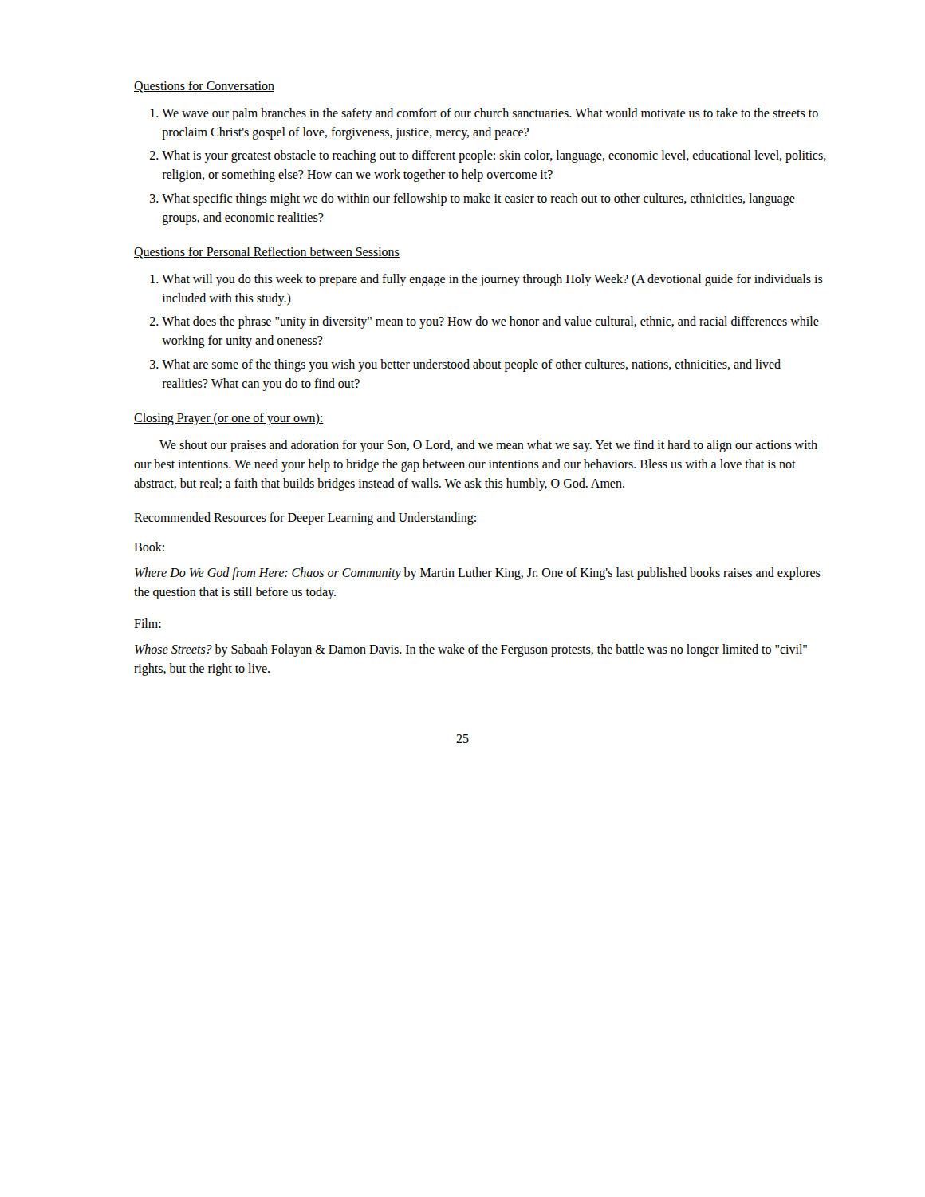Questions for Conversation
We wave our palm branches in the safety and comfort of our church sanctuaries. What would motivate us to take to the streets to proclaim Christ's gospel of love, forgiveness, justice, mercy, and peace?
What is your greatest obstacle to reaching out to different people: skin color, language, economic level, educational level, politics, religion, or something else? How can we work together to help overcome it?
What specific things might we do within our fellowship to make it easier to reach out to other cultures, ethnicities, language groups, and economic realities?
Questions for Personal Reflection between Sessions
What will you do this week to prepare and fully engage in the journey through Holy Week? (A devotional guide for individuals is included with this study.)
What does the phrase "unity in diversity" mean to you? How do we honor and value cultural, ethnic, and racial differences while working for unity and oneness?
What are some of the things you wish you better understood about people of other cultures, nations, ethnicities, and lived realities? What can you do to find out?
Closing Prayer (or one of your own):
We shout our praises and adoration for your Son, O Lord, and we mean what we say. Yet we find it hard to align our actions with our best intentions. We need your help to bridge the gap between our intentions and our behaviors. Bless us with a love that is not abstract, but real; a faith that builds bridges instead of walls. We ask this humbly, O God. Amen.
Recommended Resources for Deeper Learning and Understanding:
Book:
Where Do We God from Here: Chaos or Community by Martin Luther King, Jr. One of King's last published books raises and explores the question that is still before us today.
Film:
Whose Streets? by Sabaah Folayan & Damon Davis. In the wake of the Ferguson protests, the battle was no longer limited to "civil" rights, but the right to live.
25